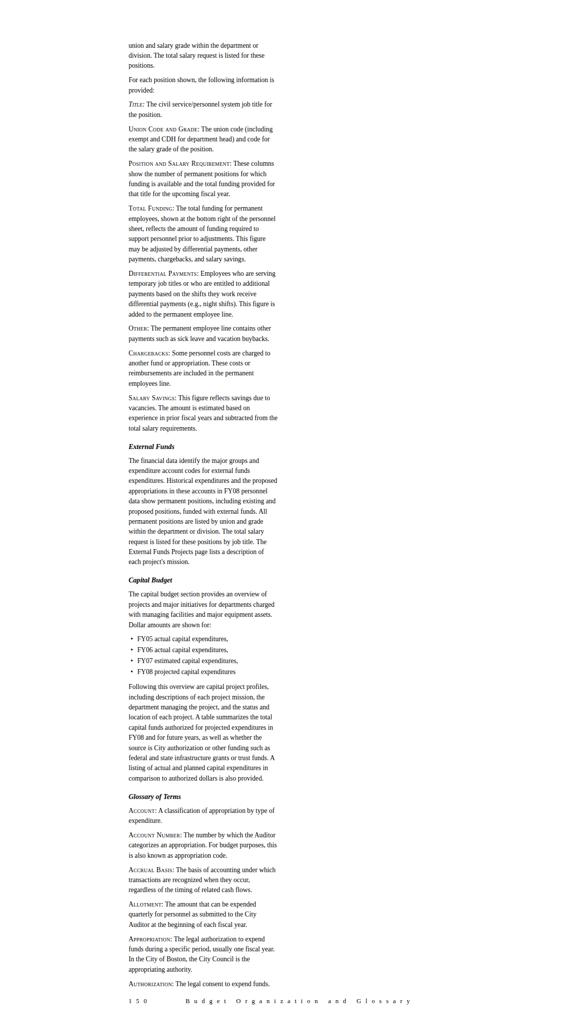union and salary grade within the department or division. The total salary request is listed for these positions.
For each position shown, the following information is provided:
Title: The civil service/personnel system job title for the position.
Union Code and Grade: The union code (including exempt and CDH for department head) and code for the salary grade of the position.
Position and Salary Requirement: These columns show the number of permanent positions for which funding is available and the total funding provided for that title for the upcoming fiscal year.
Total Funding: The total funding for permanent employees, shown at the bottom right of the personnel sheet, reflects the amount of funding required to support personnel prior to adjustments. This figure may be adjusted by differential payments, other payments, chargebacks, and salary savings.
Differential Payments: Employees who are serving temporary job titles or who are entitled to additional payments based on the shifts they work receive differential payments (e.g., night shifts). This figure is added to the permanent employee line.
Other: The permanent employee line contains other payments such as sick leave and vacation buybacks.
Chargebacks: Some personnel costs are charged to another fund or appropriation. These costs or reimbursements are included in the permanent employees line.
Salary Savings: This figure reflects savings due to vacancies. The amount is estimated based on experience in prior fiscal years and subtracted from the total salary requirements.
External Funds
The financial data identify the major groups and expenditure account codes for external funds expenditures. Historical expenditures and the proposed appropriations in these accounts in FY08 personnel data show permanent positions, including existing and proposed positions, funded with external funds. All permanent positions are listed by union and grade within the department or division. The total salary request is listed for these positions by job title. The External Funds Projects page lists a description of each project's mission.
Capital Budget
The capital budget section provides an overview of projects and major initiatives for departments charged with managing facilities and major equipment assets. Dollar amounts are shown for:
FY05 actual capital expenditures,
FY06 actual capital expenditures,
FY07 estimated capital expenditures,
FY08 projected capital expenditures
Following this overview are capital project profiles, including descriptions of each project mission, the department managing the project, and the status and location of each project. A table summarizes the total capital funds authorized for projected expenditures in FY08 and for future years, as well as whether the source is City authorization or other funding such as federal and state infrastructure grants or trust funds. A listing of actual and planned capital expenditures in comparison to authorized dollars is also provided.
Glossary of Terms
Account: A classification of appropriation by type of expenditure.
Account Number: The number by which the Auditor categorizes an appropriation. For budget purposes, this is also known as appropriation code.
Accrual Basis: The basis of accounting under which transactions are recognized when they occur, regardless of the timing of related cash flows.
Allotment: The amount that can be expended quarterly for personnel as submitted to the City Auditor at the beginning of each fiscal year.
Appropriation: The legal authorization to expend funds during a specific period, usually one fiscal year. In the City of Boston, the City Council is the appropriating authority.
Authorization: The legal consent to expend funds.
1 5 0
B u d g e t O r g a n i z a t i o n a n d G l o s s a r y